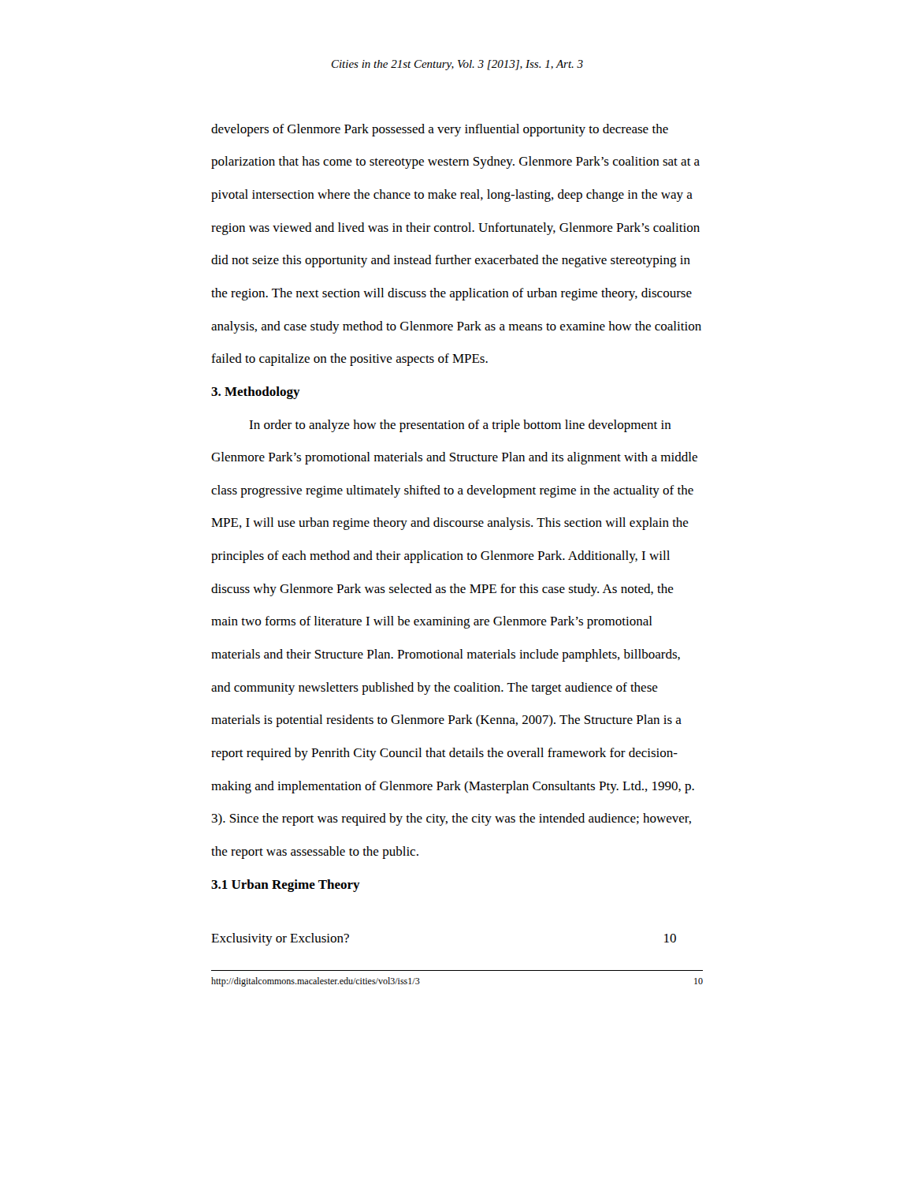Cities in the 21st Century, Vol. 3 [2013], Iss. 1, Art. 3
developers of Glenmore Park possessed a very influential opportunity to decrease the polarization that has come to stereotype western Sydney. Glenmore Park’s coalition sat at a pivotal intersection where the chance to make real, long-lasting, deep change in the way a region was viewed and lived was in their control. Unfortunately, Glenmore Park’s coalition did not seize this opportunity and instead further exacerbated the negative stereotyping in the region. The next section will discuss the application of urban regime theory, discourse analysis, and case study method to Glenmore Park as a means to examine how the coalition failed to capitalize on the positive aspects of MPEs.
3. Methodology
In order to analyze how the presentation of a triple bottom line development in Glenmore Park’s promotional materials and Structure Plan and its alignment with a middle class progressive regime ultimately shifted to a development regime in the actuality of the MPE, I will use urban regime theory and discourse analysis. This section will explain the principles of each method and their application to Glenmore Park. Additionally, I will discuss why Glenmore Park was selected as the MPE for this case study. As noted, the main two forms of literature I will be examining are Glenmore Park’s promotional materials and their Structure Plan. Promotional materials include pamphlets, billboards, and community newsletters published by the coalition. The target audience of these materials is potential residents to Glenmore Park (Kenna, 2007). The Structure Plan is a report required by Penrith City Council that details the overall framework for decision-making and implementation of Glenmore Park (Masterplan Consultants Pty. Ltd., 1990, p. 3). Since the report was required by the city, the city was the intended audience; however, the report was assessable to the public.
3.1 Urban Regime Theory
Exclusivity or Exclusion? 10
http://digitalcommons.macalester.edu/cities/vol3/iss1/3 10